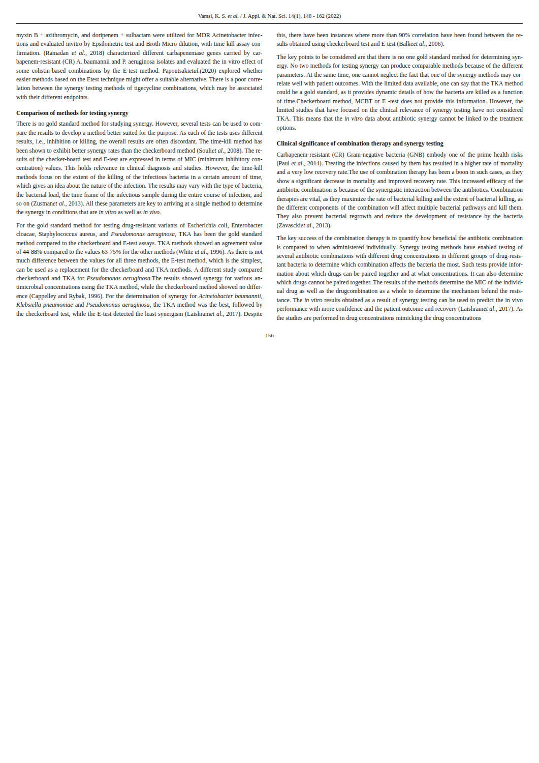Vamsi, K. S. et al. / J. Appl. & Nat. Sci. 14(1), 148 - 162 (2022)
myxin B + azithromycin, and doripenem + sulbactam were utilized for MDR Acinetobacter infections and evaluated invitro by Epsilometric test and Broth Micro dilution, with time kill assay confirmation. (Ramadan et al., 2018) characterized different carbapenemase genes carried by carbapenem-resistant (CR) A. baumannii and P. aeruginosa isolates and evaluated the in vitro effect of some colistin-based combinations by the E-test method. Papoutsakietal.(2020) explored whether easier methods based on the Etest technique might offer a suitable alternative. There is a poor correlation between the synergy testing methods of tigecycline combinations, which may be associated with their different endpoints.
Comparison of methods for testing synergy
There is no gold standard method for studying synergy. However, several tests can be used to compare the results to develop a method better suited for the purpose. As each of the tests uses different results, i.e., inhibition or killing, the overall results are often discordant. The time-kill method has been shown to exhibit better synergy rates than the checkerboard method (Souliet al., 2008). The results of the checker-board test and E-test are expressed in terms of MIC (minimum inhibitory concentration) values. This holds relevance in clinical diagnosis and studies. However, the time-kill methods focus on the extent of the killing of the infectious bacteria in a certain amount of time, which gives an idea about the nature of the infection. The results may vary with the type of bacteria, the bacterial load, the time frame of the infectious sample during the entire course of infection, and so on (Zusmanet al., 2013). All these parameters are key to arriving at a single method to determine the synergy in conditions that are in vitro as well as in vivo.
For the gold standard method for testing drug-resistant variants of Escherichia coli, Enterobacter cloacae, Staphylococcus aureus, and Pseudomonas aeruginosa, TKA has been the gold standard method compared to the checkerboard and E-test assays. TKA methods showed an agreement value of 44-88% compared to the values 63-75% for the other methods (White et al., 1996). As there is not much difference between the values for all three methods, the E-test method, which is the simplest, can be used as a replacement for the checkerboard and TKA methods. A different study compared checkerboard and TKA for Pseudomonas aeruginosa. The results showed synergy for various antimicrobial concentrations using the TKA method, while the checkerboard method showed no difference (Cappelley and Rybak, 1996). For the determination of synergy for Acinetobacter baumannii, Klebsiella pneumoniae and Pseudomonas aeruginosa, the TKA method was the best, followed by the checkerboard test, while the E-test detected the least synergism (Laishramet al., 2017). Despite this, there have been instances where more than 90% correlation have been found between the results obtained using checkerboard test and E-test (Balkeet al., 2006).
The key points to be considered are that there is no one gold standard method for determining synergy. No two methods for testing synergy can produce comparable methods because of the different parameters. At the same time, one cannot neglect the fact that one of the synergy methods may correlate well with patient outcomes. With the limited data available, one can say that the TKA method could be a gold standard, as it provides dynamic details of how the bacteria are killed as a function of time.Checkerboard method, MCBT or E -test does not provide this information. However, the limited studies that have focused on the clinical relevance of synergy testing have not considered TKA. This means that the in vitro data about antibiotic synergy cannot be linked to the treatment options.
Clinical significance of combination therapy and synergy testing
Carbapenem-resistant (CR) Gram-negative bacteria (GNB) embody one of the prime health risks (Paul et al., 2014). Treating the infections caused by them has resulted in a higher rate of mortality and a very low recovery rate.The use of combination therapy has been a boon in such cases, as they show a significant decrease in mortality and improved recovery rate. This increased efficacy of the antibiotic combination is because of the synergistic interaction between the antibiotics. Combination therapies are vital, as they maximize the rate of bacterial killing and the extent of bacterial killing, as the different components of the combination will affect multiple bacterial pathways and kill them. They also prevent bacterial regrowth and reduce the development of resistance by the bacteria (Zavasckiet al., 2013).
The key success of the combination therapy is to quantify how beneficial the antibiotic combination is compared to when administered individually. Synergy testing methods have enabled testing of several antibiotic combinations with different drug concentrations in different groups of drug-resistant bacteria to determine which combination affects the bacteria the most. Such tests provide information about which drugs can be paired together and at what concentrations. It can also determine which drugs cannot be paired together. The results of the methods determine the MIC of the individual drug as well as the drugcombination as a whole to determine the mechanism behind the resistance. The in vitro results obtained as a result of synergy testing can be used to predict the in vivo performance with more confidence and the patient outcome and recovery (Laishramet al., 2017). As the studies are performed in drug concentrations mimicking the drug concentrations
156